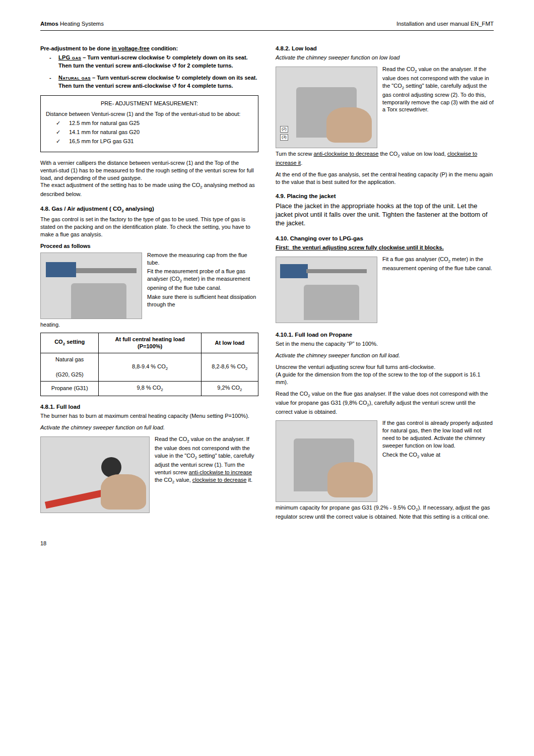Atmos Heating Systems
Installation and user manual EN_FMT
Pre-adjustment to be done in voltage-free condition:
LPG gas – Turn venturi-screw clockwise ↻ completely down on its seat.
Then turn the venturi screw anti-clockwise ↺ for 2 complete turns.
Natural gas – Turn venturi-screw clockwise ↻ completely down on its seat.
Then turn the venturi screw anti-clockwise ↺ for 4 complete turns.
PRE- ADJUSTMENT MEASUREMENT:
Distance between Venturi-screw (1) and the Top of the venturi-stud to be about:
12.5 mm for natural gas G25
14.1 mm for natural gas G20
16,5 mm for LPG gas G31
With a vernier callipers the distance between venturi-screw (1) and the Top of the venturi-stud (1) has to be measured to find the rough setting of the venturi screw for full load, and depending of the used gastype.
The exact adjustment of the setting has to be made using the CO2 analysing method as described below.
4.8. Gas / Air adjustment ( CO2 analysing)
The gas control is set in the factory to the type of gas to be used. This type of gas is stated on the packing and on the identification plate. To check the setting, you have to make a flue gas analysis.
Proceed as follows
Remove the measuring cap from the flue tube.
Fit the measurement probe of a flue gas analyser (CO2 meter) in the measurement opening of the flue tube canal.
Make sure there is sufficient heat dissipation through the
heating.
| CO 2 setting | At full central heating load (P=100%) | At low load |
| --- | --- | --- |
| Natural gas (G20, G25) | 8,8-9.4 % CO 2 | 8,2-8,6 % CO 2 |
| Propane (G31) | 9,8 % CO 2 | 9,2% CO 2 |
4.8.1. Full load
The burner has to burn at maximum central heating capacity (Menu setting P=100%).
Activate the chimney sweeper function on full load.
Read the CO2 value on the analyser. If the value does not correspond with the value in the "CO2 setting" table, carefully adjust the venturi screw (1). Turn the venturi screw anti-clockwise to increase the CO2 value, clockwise to decrease it.
4.8.2. Low load
Activate the chimney sweeper function on low load
(2)
(3)
Read the CO2 value on the analyser. If the value does not correspond with the value in the "CO2 setting" table, carefully adjust the gas control adjusting screw (2). To do this, temporarily remove the cap (3) with the aid of a Torx screwdriver.
Turn the screw anti-clockwise to decrease the CO2 value on low load, clockwise to increase it.
At the end of the flue gas analysis, set the central heating capacity (P) in the menu again to the value that is best suited for the application.
4.9. Placing the jacket
Place the jacket in the appropriate hooks at the top of the unit. Let the jacket pivot until it falls over the unit. Tighten the fastener at the bottom of the jacket.
4.10. Changing over to LPG-gas
First: the venturi adjusting screw fully clockwise until it blocks.
Fit a flue gas analyser (CO2 meter) in the measurement opening of the flue tube canal.
4.10.1. Full load on Propane
Set in the menu the capacity “P” to 100%.
Activate the chimney sweeper function on full load.
Unscrew the venturi adjusting screw four full turns anti-clockwise.
(A guide for the dimension from the top of the screw to the top of the support is 16.1 mm).
Read the CO2 value on the flue gas analyser. If the value does not correspond with the value for propane gas G31 (9,8% CO2), carefully adjust the venturi screw until the correct value is obtained.
If the gas control is already properly adjusted for natural gas, then the low load will not need to be adjusted. Activate the chimney sweeper function on low load.
Check the CO2 value at
minimum capacity for propane gas G31 (9.2% - 9.5% CO2). If necessary, adjust the gas regulator screw until the correct value is obtained. Note that this setting is a critical one.
18